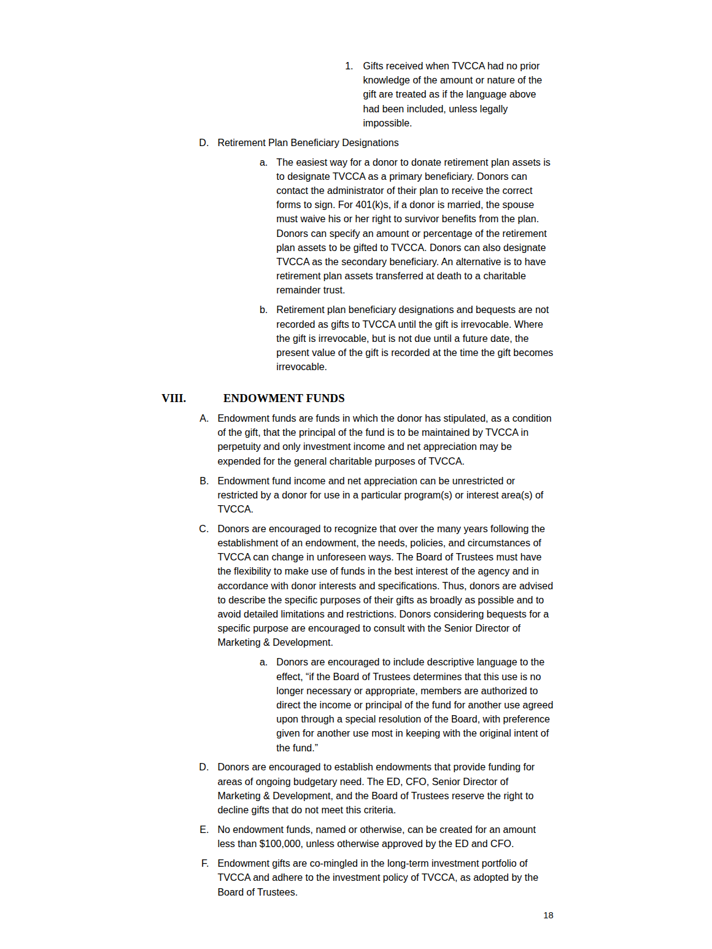Gifts received when TVCCA had no prior knowledge of the amount or nature of the gift are treated as if the language above had been included, unless legally impossible.
Retirement Plan Beneficiary Designations
The easiest way for a donor to donate retirement plan assets is to designate TVCCA as a primary beneficiary. Donors can contact the administrator of their plan to receive the correct forms to sign. For 401(k)s, if a donor is married, the spouse must waive his or her right to survivor benefits from the plan. Donors can specify an amount or percentage of the retirement plan assets to be gifted to TVCCA. Donors can also designate TVCCA as the secondary beneficiary. An alternative is to have retirement plan assets transferred at death to a charitable remainder trust.
Retirement plan beneficiary designations and bequests are not recorded as gifts to TVCCA until the gift is irrevocable. Where the gift is irrevocable, but is not due until a future date, the present value of the gift is recorded at the time the gift becomes irrevocable.
VIII. ENDOWMENT FUNDS
Endowment funds are funds in which the donor has stipulated, as a condition of the gift, that the principal of the fund is to be maintained by TVCCA in perpetuity and only investment income and net appreciation may be expended for the general charitable purposes of TVCCA.
Endowment fund income and net appreciation can be unrestricted or restricted by a donor for use in a particular program(s) or interest area(s) of TVCCA.
Donors are encouraged to recognize that over the many years following the establishment of an endowment, the needs, policies, and circumstances of TVCCA can change in unforeseen ways. The Board of Trustees must have the flexibility to make use of funds in the best interest of the agency and in accordance with donor interests and specifications. Thus, donors are advised to describe the specific purposes of their gifts as broadly as possible and to avoid detailed limitations and restrictions. Donors considering bequests for a specific purpose are encouraged to consult with the Senior Director of Marketing & Development.
Donors are encouraged to include descriptive language to the effect, “if the Board of Trustees determines that this use is no longer necessary or appropriate, members are authorized to direct the income or principal of the fund for another use agreed upon through a special resolution of the Board, with preference given for another use most in keeping with the original intent of the fund.”
Donors are encouraged to establish endowments that provide funding for areas of ongoing budgetary need. The ED, CFO, Senior Director of Marketing & Development, and the Board of Trustees reserve the right to decline gifts that do not meet this criteria.
No endowment funds, named or otherwise, can be created for an amount less than $100,000, unless otherwise approved by the ED and CFO.
Endowment gifts are co-mingled in the long-term investment portfolio of TVCCA and adhere to the investment policy of TVCCA, as adopted by the Board of Trustees.
18